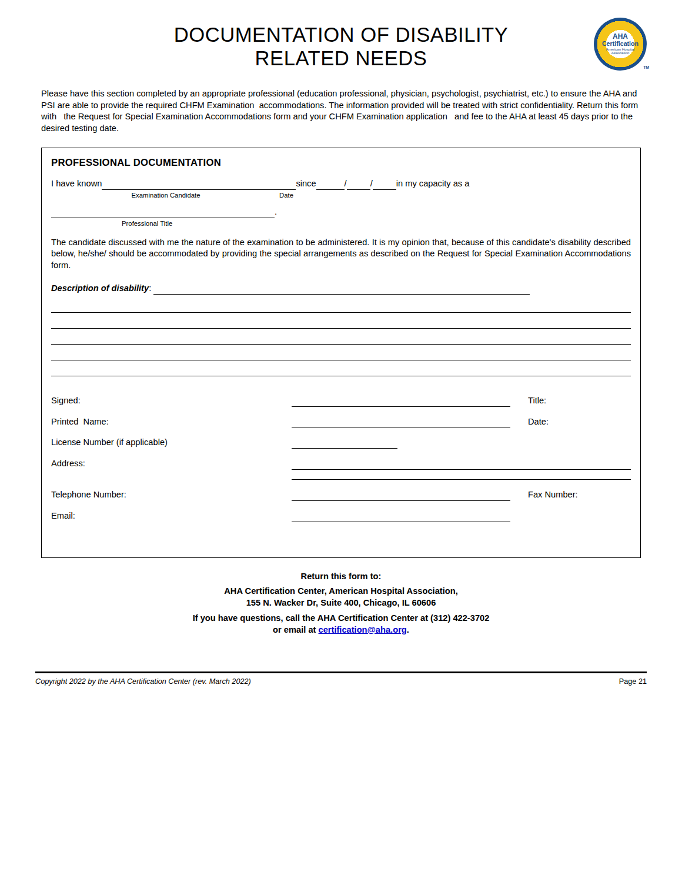DOCUMENTATION OF DISABILITY
RELATED NEEDS
AHA Certification American Hospital
Association
TM
Please have this section completed by an appropriate professional (education professional, physician, psychologist, psychiatrist, etc.) to ensure the AHA and PSI are able to provide the required CHFM Examination accommodations. The information provided will be treated with strict confidentiality. Return this form with the Request for Special Examination Accommodations form and your CHFM Examination application and fee to the AHA at least 45 days prior to the desired testing date.
PROFESSIONAL DOCUMENTATION
I have known since / / in my capacity as a
Examination Candidate Date
.
Professional Title
The candidate discussed with me the nature of the examination to be administered. It is my opinion that, because of this candidate's disability described below, he/she/ should be accommodated by providing the special arrangements as described on the Request for Special Examination Accommodations form.
Description of disability:
| Signed: | | | Title: | |
| Printed Name: | | | Date: | |
| License Number (if applicable) | | | | |
| Address: | |
| Telephone Number: | | | Fax Number: | |
| Email: | | | | |
Return this form to:
AHA Certification Center, American Hospital Association,
155 N. Wacker Dr, Suite 400, Chicago, IL 60606
If you have questions, call the AHA Certification Center at (312) 422-3702
or email at certification@aha.org.
Copyright 2022 by the AHA Certification Center (rev. March 2022) Page 21